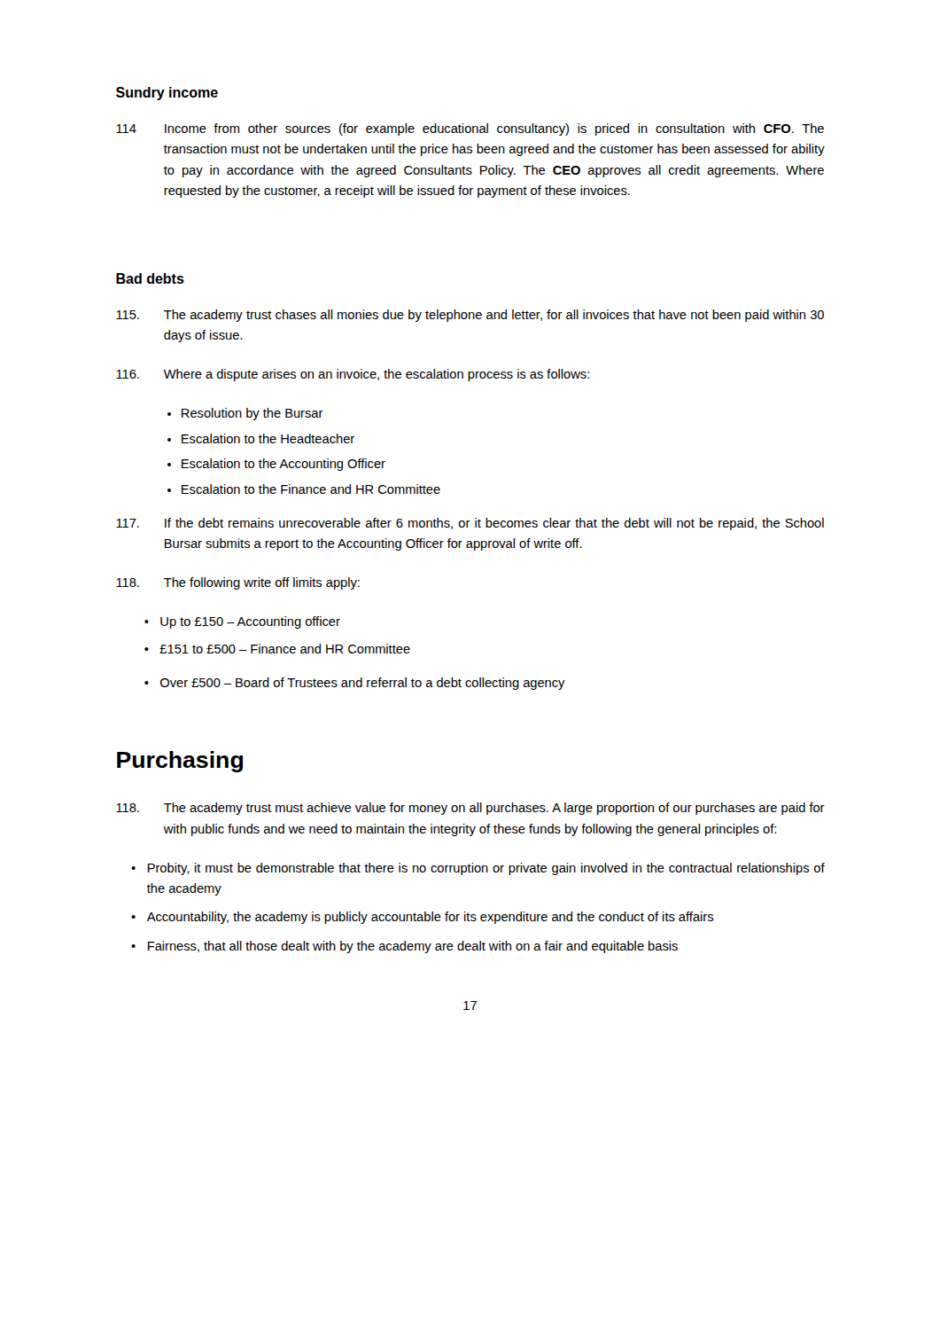Sundry income
114
Income from other sources (for example educational consultancy) is priced in consultation with CFO. The transaction must not be undertaken until the price has been agreed and the customer has been assessed for ability to pay in accordance with the agreed Consultants Policy. The CEO approves all credit agreements. Where requested by the customer, a receipt will be issued for payment of these invoices.
Bad debts
115.
The academy trust chases all monies due by telephone and letter, for all invoices that have not been paid within 30 days of issue.
116.
Where a dispute arises on an invoice, the escalation process is as follows:
Resolution by the Bursar
Escalation to the Headteacher
Escalation to the Accounting Officer
Escalation to the Finance and HR Committee
117.
If the debt remains unrecoverable after 6 months, or it becomes clear that the debt will not be repaid, the School Bursar submits a report to the Accounting Officer for approval of write off.
118.
The following write off limits apply:
Up to £150 – Accounting officer
£151 to £500 – Finance and HR Committee
Over £500 – Board of Trustees and referral to a debt collecting agency
Purchasing
118.
The academy trust must achieve value for money on all purchases. A large proportion of our purchases are paid for with public funds and we need to maintain the integrity of these funds by following the general principles of:
Probity, it must be demonstrable that there is no corruption or private gain involved in the contractual relationships of the academy
Accountability, the academy is publicly accountable for its expenditure and the conduct of its affairs
Fairness, that all those dealt with by the academy are dealt with on a fair and equitable basis
17